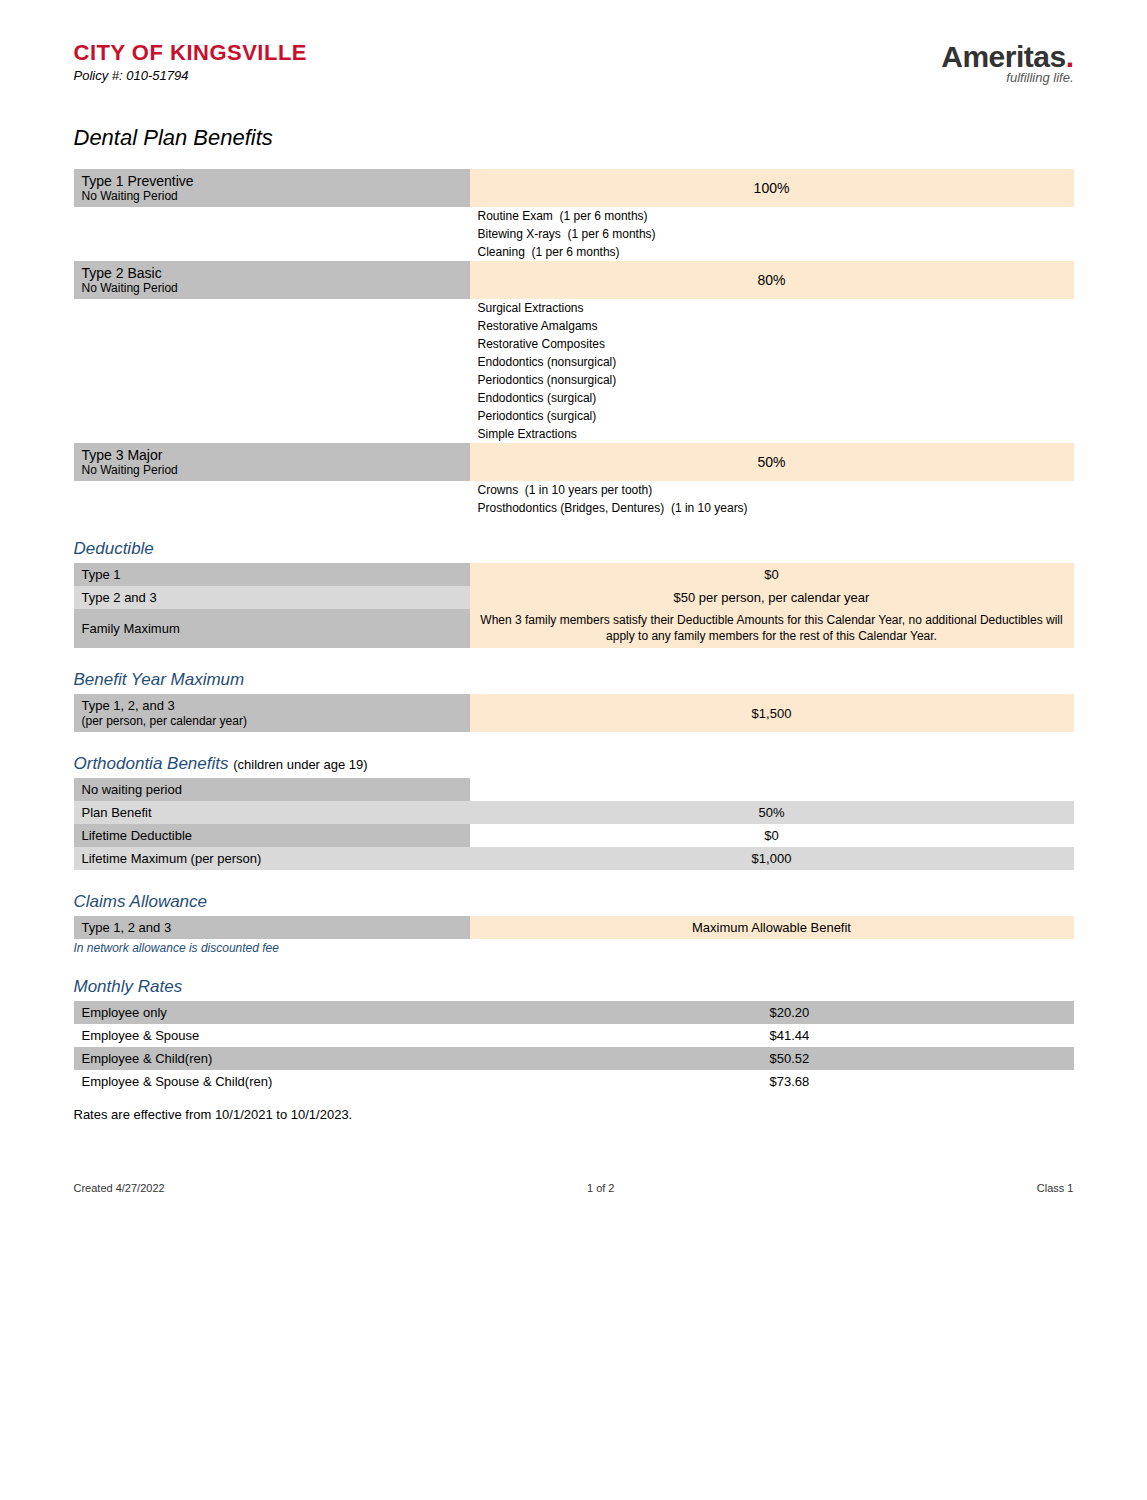CITY OF KINGSVILLE
Policy #: 010-51794
Ameritas.
fulfilling life.
Dental Plan Benefits
| Type 1 Preventive No Waiting Period | 100% |
| | Routine Exam (1 per 6 months) |
| | Bitewing X-rays (1 per 6 months) |
| | Cleaning (1 per 6 months) |
| Type 2 Basic No Waiting Period | 80% |
| | Surgical Extractions |
| | Restorative Amalgams |
| | Restorative Composites |
| | Endodontics (nonsurgical) |
| | Periodontics (nonsurgical) |
| | Endodontics (surgical) |
| | Periodontics (surgical) |
| | Simple Extractions |
| Type 3 Major No Waiting Period | 50% |
| | Crowns (1 in 10 years per tooth) |
| | Prosthodontics (Bridges, Dentures) (1 in 10 years) |
Deductible
| Type 1 | $0 |
| Type 2 and 3 | $50 per person, per calendar year |
| Family Maximum | When 3 family members satisfy their Deductible Amounts for this Calendar Year, no additional Deductibles will apply to any family members for the rest of this Calendar Year. |
Benefit Year Maximum
| Type 1, 2, and 3 (per person, per calendar year) | $1,500 |
Orthodontia Benefits (children under age 19)
| No waiting period | |
| Plan Benefit | 50% |
| Lifetime Deductible | $0 |
| Lifetime Maximum (per person) | $1,000 |
Claims Allowance
| Type 1, 2 and 3 | Maximum Allowable Benefit |
In network allowance is discounted fee
Monthly Rates
| Employee only | $20.20 |
| Employee & Spouse | $41.44 |
| Employee & Child(ren) | $50.52 |
| Employee & Spouse & Child(ren) | $73.68 |
Rates are effective from 10/1/2021 to 10/1/2023.
Created 4/27/2022
1 of 2
Class 1